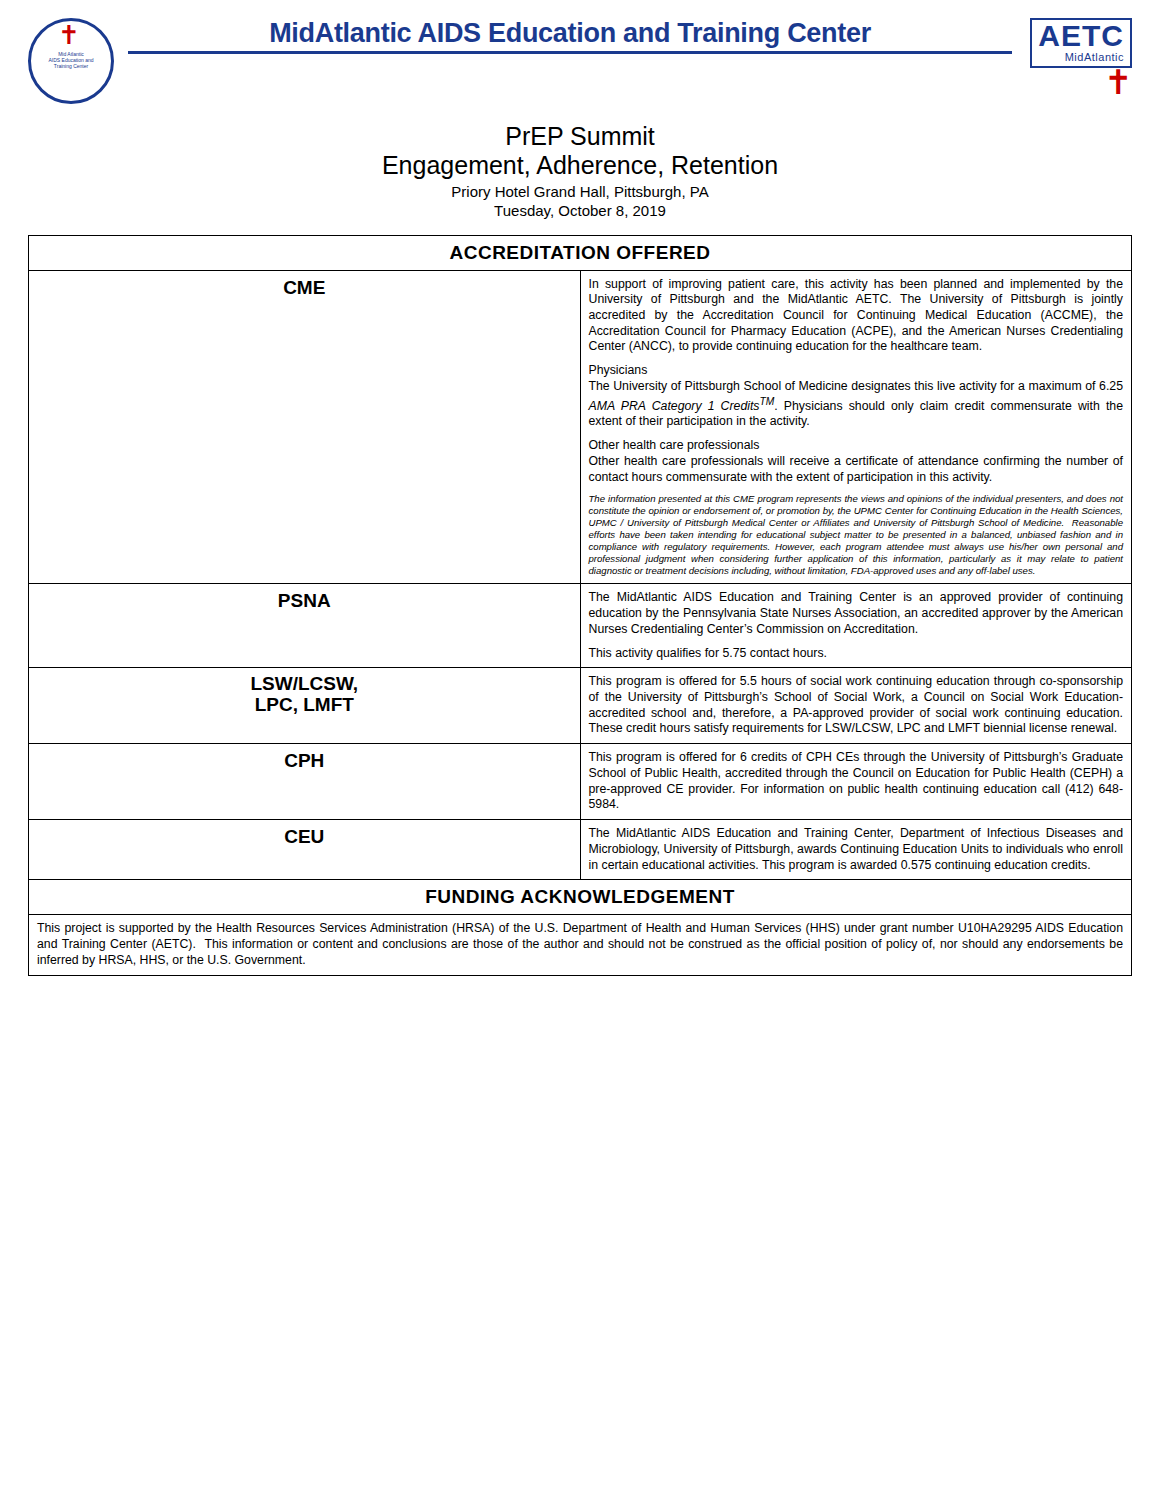Mid Atlantic
AIDS Education and
Training Center
✝
MidAtlantic AIDS Education and Training Center
AETC
MidAtlantic
✝
PrEP Summit
Engagement, Adherence, Retention
Priory Hotel Grand Hall, Pittsburgh, PA
Tuesday, October 8, 2019
| ACCREDITATION OFFERED |
| CME | In support of improving patient care, this activity has been planned and implemented by the University of Pittsburgh and the MidAtlantic AETC. The University of Pittsburgh is jointly accredited by the Accreditation Council for Continuing Medical Education (ACCME), the Accreditation Council for Pharmacy Education (ACPE), and the American Nurses Credentialing Center (ANCC), to provide continuing education for the healthcare team. Physicians The University of Pittsburgh School of Medicine designates this live activity for a maximum of 6.25 AMA PRA Category 1 Credits TM . Physicians should only claim credit commensurate with the extent of their participation in the activity. Other health care professionals Other health care professionals will receive a certificate of attendance confirming the number of contact hours commensurate with the extent of participation in this activity. The information presented at this CME program represents the views and opinions of the individual presenters, and does not constitute the opinion or endorsement of, or promotion by, the UPMC Center for Continuing Education in the Health Sciences, UPMC / University of Pittsburgh Medical Center or Affiliates and University of Pittsburgh School of Medicine. Reasonable efforts have been taken intending for educational subject matter to be presented in a balanced, unbiased fashion and in compliance with regulatory requirements. However, each program attendee must always use his/her own personal and professional judgment when considering further application of this information, particularly as it may relate to patient diagnostic or treatment decisions including, without limitation, FDA-approved uses and any off-label uses. |
| PSNA | The MidAtlantic AIDS Education and Training Center is an approved provider of continuing education by the Pennsylvania State Nurses Association, an accredited approver by the American Nurses Credentialing Center’s Commission on Accreditation. This activity qualifies for 5.75 contact hours. |
| LSW/LCSW, LPC, LMFT | This program is offered for 5.5 hours of social work continuing education through co-sponsorship of the University of Pittsburgh’s School of Social Work, a Council on Social Work Education-accredited school and, therefore, a PA-approved provider of social work continuing education. These credit hours satisfy requirements for LSW/LCSW, LPC and LMFT biennial license renewal. |
| CPH | This program is offered for 6 credits of CPH CEs through the University of Pittsburgh’s Graduate School of Public Health, accredited through the Council on Education for Public Health (CEPH) a pre-approved CE provider. For information on public health continuing education call (412) 648-5984. |
| CEU | The MidAtlantic AIDS Education and Training Center, Department of Infectious Diseases and Microbiology, University of Pittsburgh, awards Continuing Education Units to individuals who enroll in certain educational activities. This program is awarded 0.575 continuing education credits. |
| FUNDING ACKNOWLEDGEMENT |
| This project is supported by the Health Resources Services Administration (HRSA) of the U.S. Department of Health and Human Services (HHS) under grant number U10HA29295 AIDS Education and Training Center (AETC). This information or content and conclusions are those of the author and should not be construed as the official position of policy of, nor should any endorsements be inferred by HRSA, HHS, or the U.S. Government. |